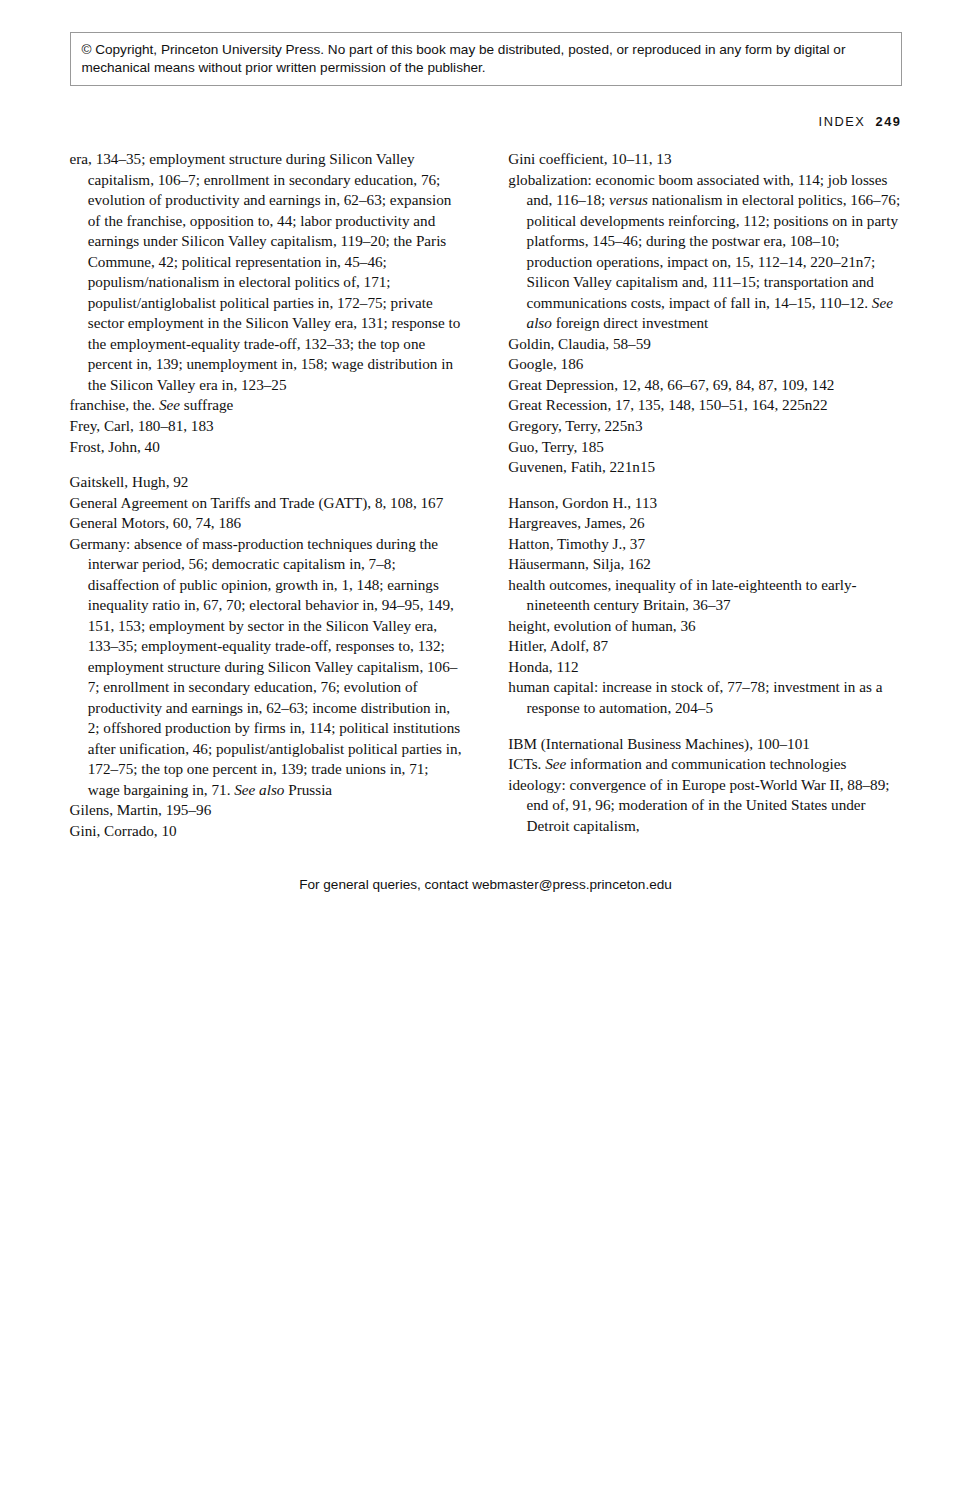© Copyright, Princeton University Press. No part of this book may be distributed, posted, or reproduced in any form by digital or mechanical means without prior written permission of the publisher.
INDEX 249
era, 134–35; employment structure during Silicon Valley capitalism, 106–7; enrollment in secondary education, 76; evolution of productivity and earnings in, 62–63; expansion of the franchise, opposition to, 44; labor productivity and earnings under Silicon Valley capitalism, 119–20; the Paris Commune, 42; political representation in, 45–46; populism/nationalism in electoral politics of, 171; populist/antiglobalist political parties in, 172–75; private sector employment in the Silicon Valley era, 131; response to the employment-equality trade-off, 132–33; the top one percent in, 139; unemployment in, 158; wage distribution in the Silicon Valley era in, 123–25
franchise, the. See suffrage
Frey, Carl, 180–81, 183
Frost, John, 40
Gaitskell, Hugh, 92
General Agreement on Tariffs and Trade (GATT), 8, 108, 167
General Motors, 60, 74, 186
Germany: absence of mass-production techniques during the interwar period, 56; democratic capitalism in, 7–8; disaffection of public opinion, growth in, 1, 148; earnings inequality ratio in, 67, 70; electoral behavior in, 94–95, 149, 151, 153; employment by sector in the Silicon Valley era, 133–35; employment-equality trade-off, responses to, 132; employment structure during Silicon Valley capitalism, 106–7; enrollment in secondary education, 76; evolution of productivity and earnings in, 62–63; income distribution in, 2; offshored production by firms in, 114; political institutions after unification, 46; populist/antiglobalist political parties in, 172–75; the top one percent in, 139; trade unions in, 71; wage bargaining in, 71. See also Prussia
Gilens, Martin, 195–96
Gini, Corrado, 10
Gini coefficient, 10–11, 13
globalization: economic boom associated with, 114; job losses and, 116–18; versus nationalism in electoral politics, 166–76; political developments reinforcing, 112; positions on in party platforms, 145–46; during the postwar era, 108–10; production operations, impact on, 15, 112–14, 220–21n7; Silicon Valley capitalism and, 111–15; transportation and communications costs, impact of fall in, 14–15, 110–12. See also foreign direct investment
Goldin, Claudia, 58–59
Google, 186
Great Depression, 12, 48, 66–67, 69, 84, 87, 109, 142
Great Recession, 17, 135, 148, 150–51, 164, 225n22
Gregory, Terry, 225n3
Guo, Terry, 185
Guvenen, Fatih, 221n15
Hanson, Gordon H., 113
Hargreaves, James, 26
Hatton, Timothy J., 37
Häusermann, Silja, 162
health outcomes, inequality of in late-eighteenth to early-nineteenth century Britain, 36–37
height, evolution of human, 36
Hitler, Adolf, 87
Honda, 112
human capital: increase in stock of, 77–78; investment in as a response to automation, 204–5
IBM (International Business Machines), 100–101
ICTs. See information and communication technologies
ideology: convergence of in Europe post-World War II, 88–89; end of, 91, 96; moderation of in the United States under Detroit capitalism,
For general queries, contact webmaster@press.princeton.edu